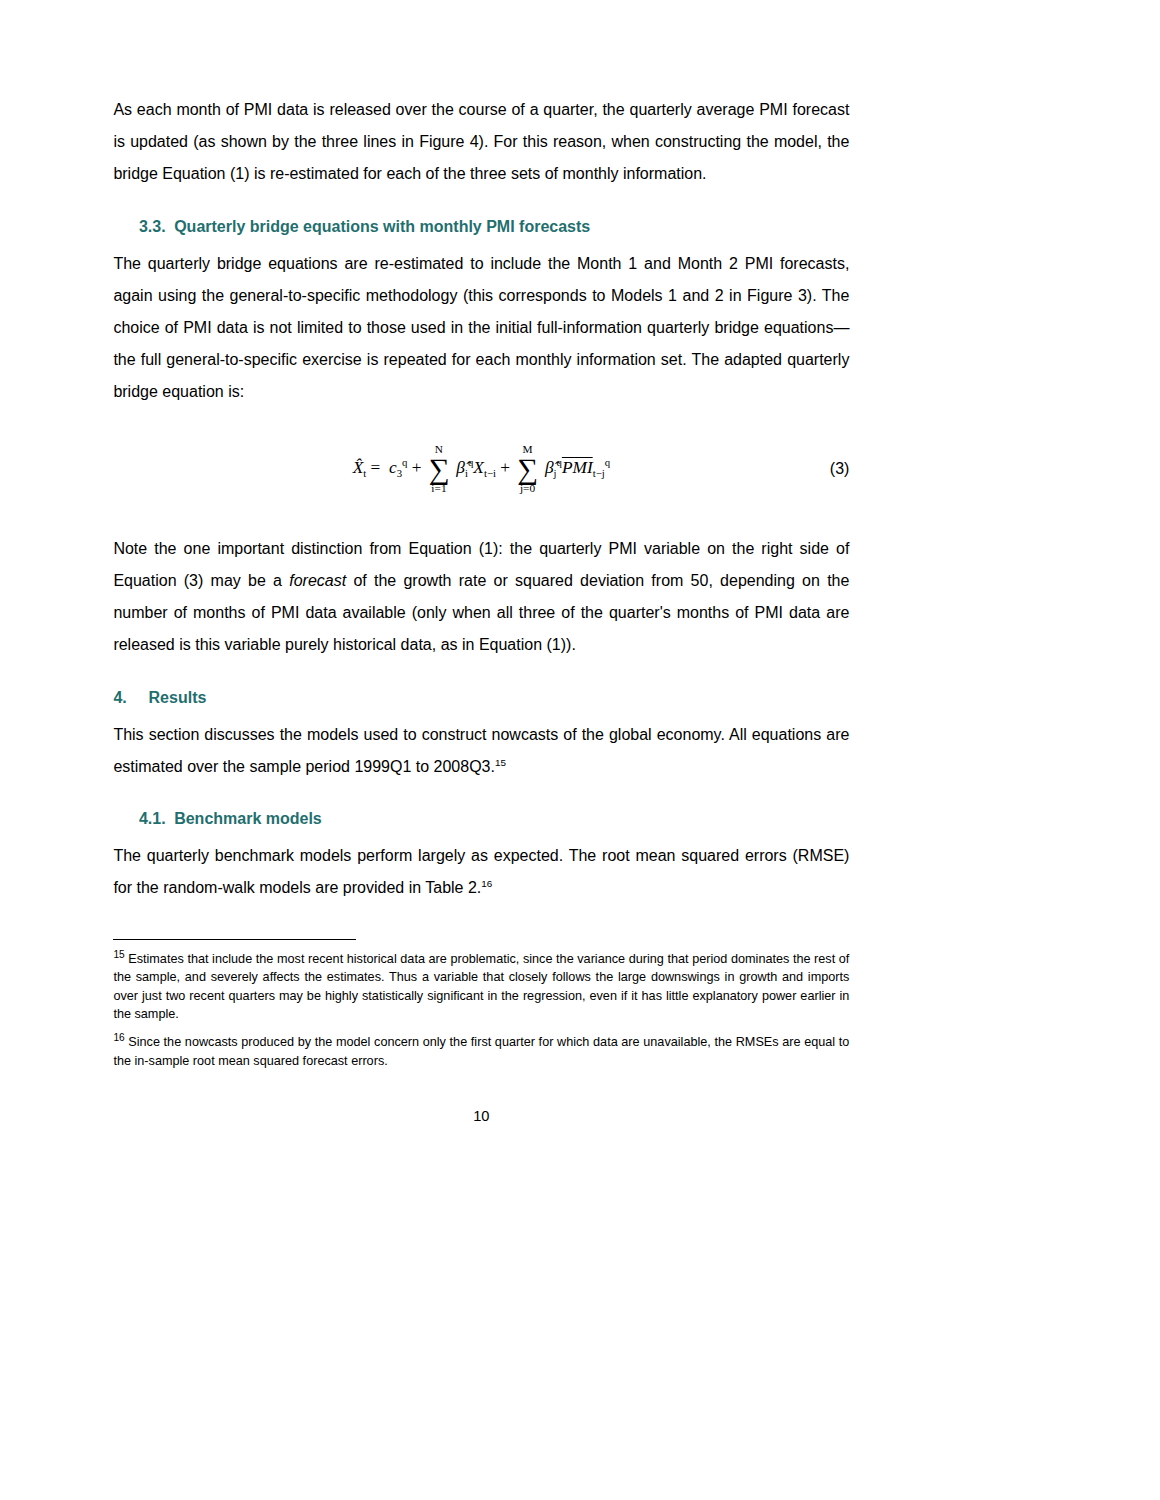As each month of PMI data is released over the course of a quarter, the quarterly average PMI forecast is updated (as shown by the three lines in Figure 4). For this reason, when constructing the model, the bridge Equation (1) is re-estimated for each of the three sets of monthly information.
3.3. Quarterly bridge equations with monthly PMI forecasts
The quarterly bridge equations are re-estimated to include the Month 1 and Month 2 PMI forecasts, again using the general-to-specific methodology (this corresponds to Models 1 and 2 in Figure 3). The choice of PMI data is not limited to those used in the initial full-information quarterly bridge equations—the full general-to-specific exercise is repeated for each monthly information set. The adapted quarterly bridge equation is:
X̂t = c3q + N∑i=1 β̂iq Xt−i + M∑j=0 β̂jq PMIt−jq
(3)
Note the one important distinction from Equation (1): the quarterly PMI variable on the right side of Equation (3) may be a forecast of the growth rate or squared deviation from 50, depending on the number of months of PMI data available (only when all three of the quarter's months of PMI data are released is this variable purely historical data, as in Equation (1)).
4. Results
This section discusses the models used to construct nowcasts of the global economy. All equations are estimated over the sample period 1999Q1 to 2008Q3.15
4.1. Benchmark models
The quarterly benchmark models perform largely as expected. The root mean squared errors (RMSE) for the random-walk models are provided in Table 2.16
15 Estimates that include the most recent historical data are problematic, since the variance during that period dominates the rest of the sample, and severely affects the estimates. Thus a variable that closely follows the large downswings in growth and imports over just two recent quarters may be highly statistically significant in the regression, even if it has little explanatory power earlier in the sample.
16 Since the nowcasts produced by the model concern only the first quarter for which data are unavailable, the RMSEs are equal to the in-sample root mean squared forecast errors.
10